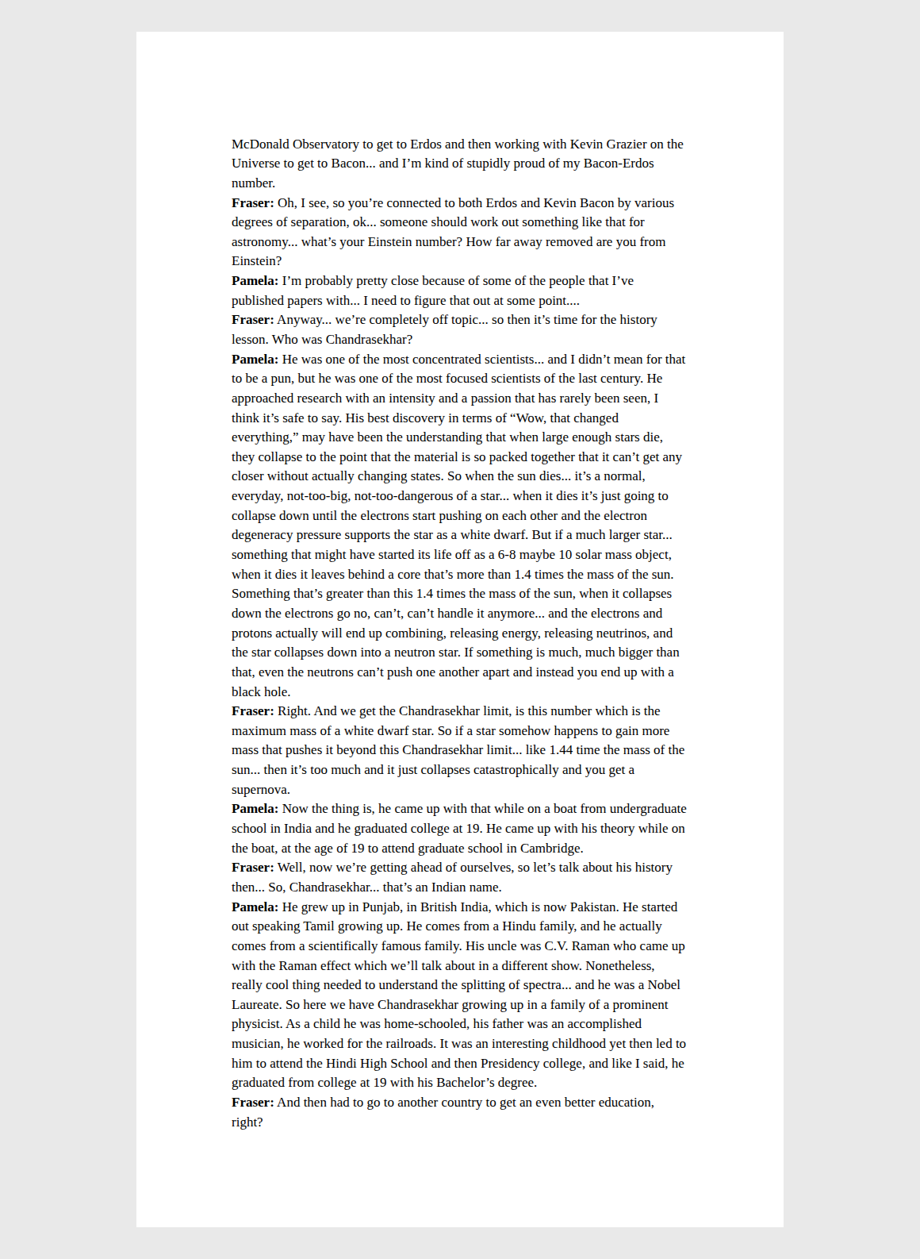McDonald Observatory to get to Erdos and then working with Kevin Grazier on the Universe to get to Bacon... and I’m kind of stupidly proud of my Bacon-Erdos number.
Fraser: Oh, I see, so you’re connected to both Erdos and Kevin Bacon by various degrees of separation, ok... someone should work out something like that for astronomy... what’s your Einstein number? How far away removed are you from Einstein?
Pamela: I’m probably pretty close because of some of the people that I’ve published papers with... I need to figure that out at some point....
Fraser: Anyway... we’re completely off topic... so then it’s time for the history lesson. Who was Chandrasekhar?
Pamela: He was one of the most concentrated scientists... and I didn’t mean for that to be a pun, but he was one of the most focused scientists of the last century. He approached research with an intensity and a passion that has rarely been seen, I think it’s safe to say. His best discovery in terms of “Wow, that changed everything,” may have been the understanding that when large enough stars die, they collapse to the point that the material is so packed together that it can’t get any closer without actually changing states. So when the sun dies... it’s a normal, everyday, not-too-big, not-too-dangerous of a star... when it dies it’s just going to collapse down until the electrons start pushing on each other and the electron degeneracy pressure supports the star as a white dwarf. But if a much larger star... something that might have started its life off as a 6-8 maybe 10 solar mass object, when it dies it leaves behind a core that’s more than 1.4 times the mass of the sun. Something that’s greater than this 1.4 times the mass of the sun, when it collapses down the electrons go no, can’t, can’t handle it anymore... and the electrons and protons actually will end up combining, releasing energy, releasing neutrinos, and the star collapses down into a neutron star. If something is much, much bigger than that, even the neutrons can’t push one another apart and instead you end up with a black hole.
Fraser: Right. And we get the Chandrasekhar limit, is this number which is the maximum mass of a white dwarf star. So if a star somehow happens to gain more mass that pushes it beyond this Chandrasekhar limit... like 1.44 time the mass of the sun... then it’s too much and it just collapses catastrophically and you get a supernova.
Pamela: Now the thing is, he came up with that while on a boat from undergraduate school in India and he graduated college at 19. He came up with his theory while on the boat, at the age of 19 to attend graduate school in Cambridge.
Fraser: Well, now we’re getting ahead of ourselves, so let’s talk about his history then... So, Chandrasekhar... that’s an Indian name.
Pamela: He grew up in Punjab, in British India, which is now Pakistan. He started out speaking Tamil growing up. He comes from a Hindu family, and he actually comes from a scientifically famous family. His uncle was C.V. Raman who came up with the Raman effect which we’ll talk about in a different show. Nonetheless, really cool thing needed to understand the splitting of spectra... and he was a Nobel Laureate. So here we have Chandrasekhar growing up in a family of a prominent physicist. As a child he was home-schooled, his father was an accomplished musician, he worked for the railroads. It was an interesting childhood yet then led to him to attend the Hindi High School and then Presidency college, and like I said, he graduated from college at 19 with his Bachelor’s degree.
Fraser: And then had to go to another country to get an even better education, right?